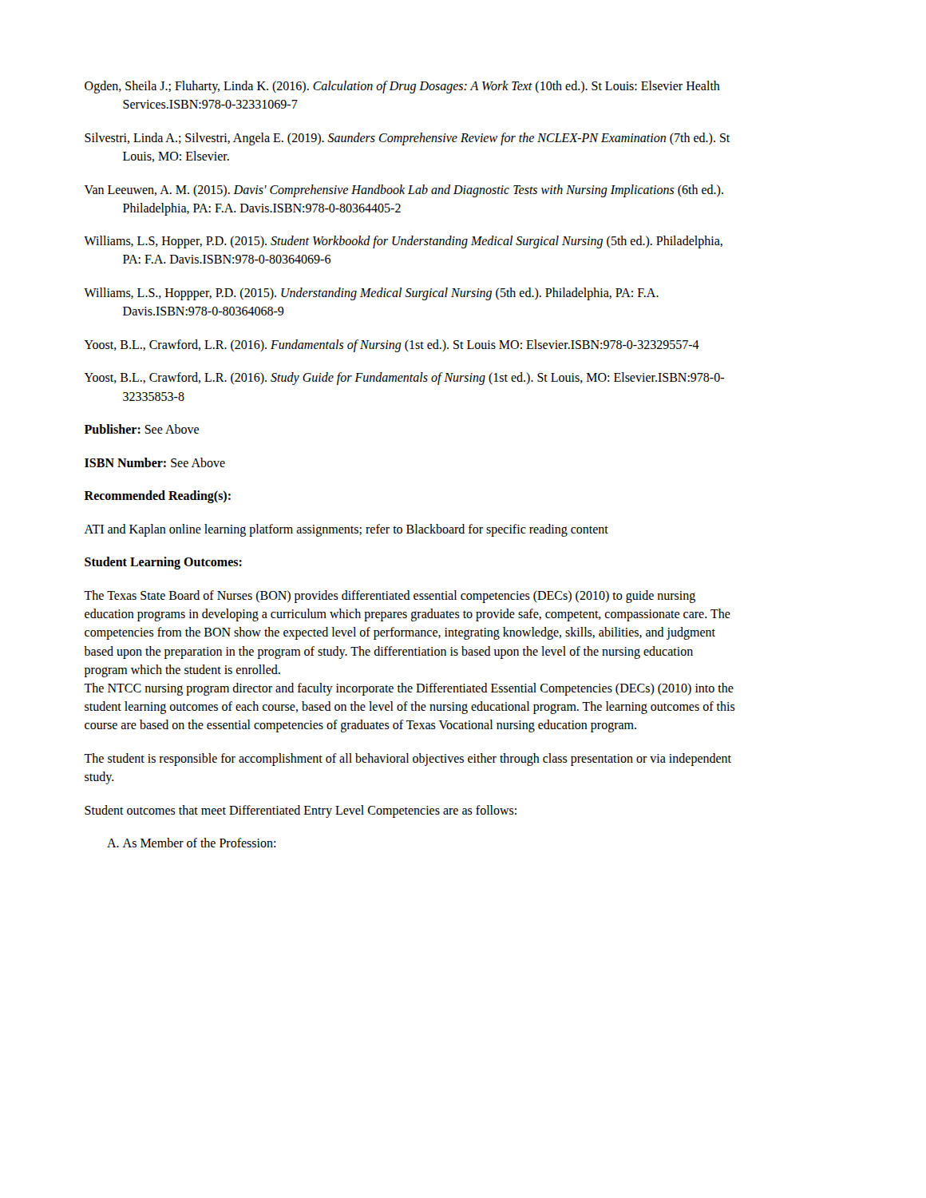Ogden, Sheila J.; Fluharty, Linda K. (2016). Calculation of Drug Dosages: A Work Text (10th ed.). St Louis: Elsevier Health Services.ISBN:978-0-32331069-7
Silvestri, Linda A.; Silvestri, Angela E. (2019). Saunders Comprehensive Review for the NCLEX-PN Examination (7th ed.). St Louis, MO: Elsevier.
Van Leeuwen, A. M. (2015). Davis' Comprehensive Handbook Lab and Diagnostic Tests with Nursing Implications (6th ed.). Philadelphia, PA: F.A. Davis.ISBN:978-0-80364405-2
Williams, L.S, Hopper, P.D. (2015). Student Workbookd for Understanding Medical Surgical Nursing (5th ed.). Philadelphia, PA: F.A. Davis.ISBN:978-0-80364069-6
Williams, L.S., Hoppper, P.D. (2015). Understanding Medical Surgical Nursing (5th ed.). Philadelphia, PA: F.A. Davis.ISBN:978-0-80364068-9
Yoost, B.L., Crawford, L.R. (2016). Fundamentals of Nursing (1st ed.). St Louis MO: Elsevier.ISBN:978-0-32329557-4
Yoost, B.L., Crawford, L.R. (2016). Study Guide for Fundamentals of Nursing (1st ed.). St Louis, MO: Elsevier.ISBN:978-0-32335853-8
Publisher: See Above
ISBN Number: See Above
Recommended Reading(s):
ATI and Kaplan online learning platform assignments; refer to Blackboard for specific reading content
Student Learning Outcomes:
The Texas State Board of Nurses (BON) provides differentiated essential competencies (DECs) (2010) to guide nursing education programs in developing a curriculum which prepares graduates to provide safe, competent, compassionate care. The competencies from the BON show the expected level of performance, integrating knowledge, skills, abilities, and judgment based upon the preparation in the program of study. The differentiation is based upon the level of the nursing education program which the student is enrolled.
The NTCC nursing program director and faculty incorporate the Differentiated Essential Competencies (DECs) (2010) into the student learning outcomes of each course, based on the level of the nursing educational program. The learning outcomes of this course are based on the essential competencies of graduates of Texas Vocational nursing education program.
The student is responsible for accomplishment of all behavioral objectives either through class presentation or via independent study.
Student outcomes that meet Differentiated Entry Level Competencies are as follows:
As Member of the Profession: